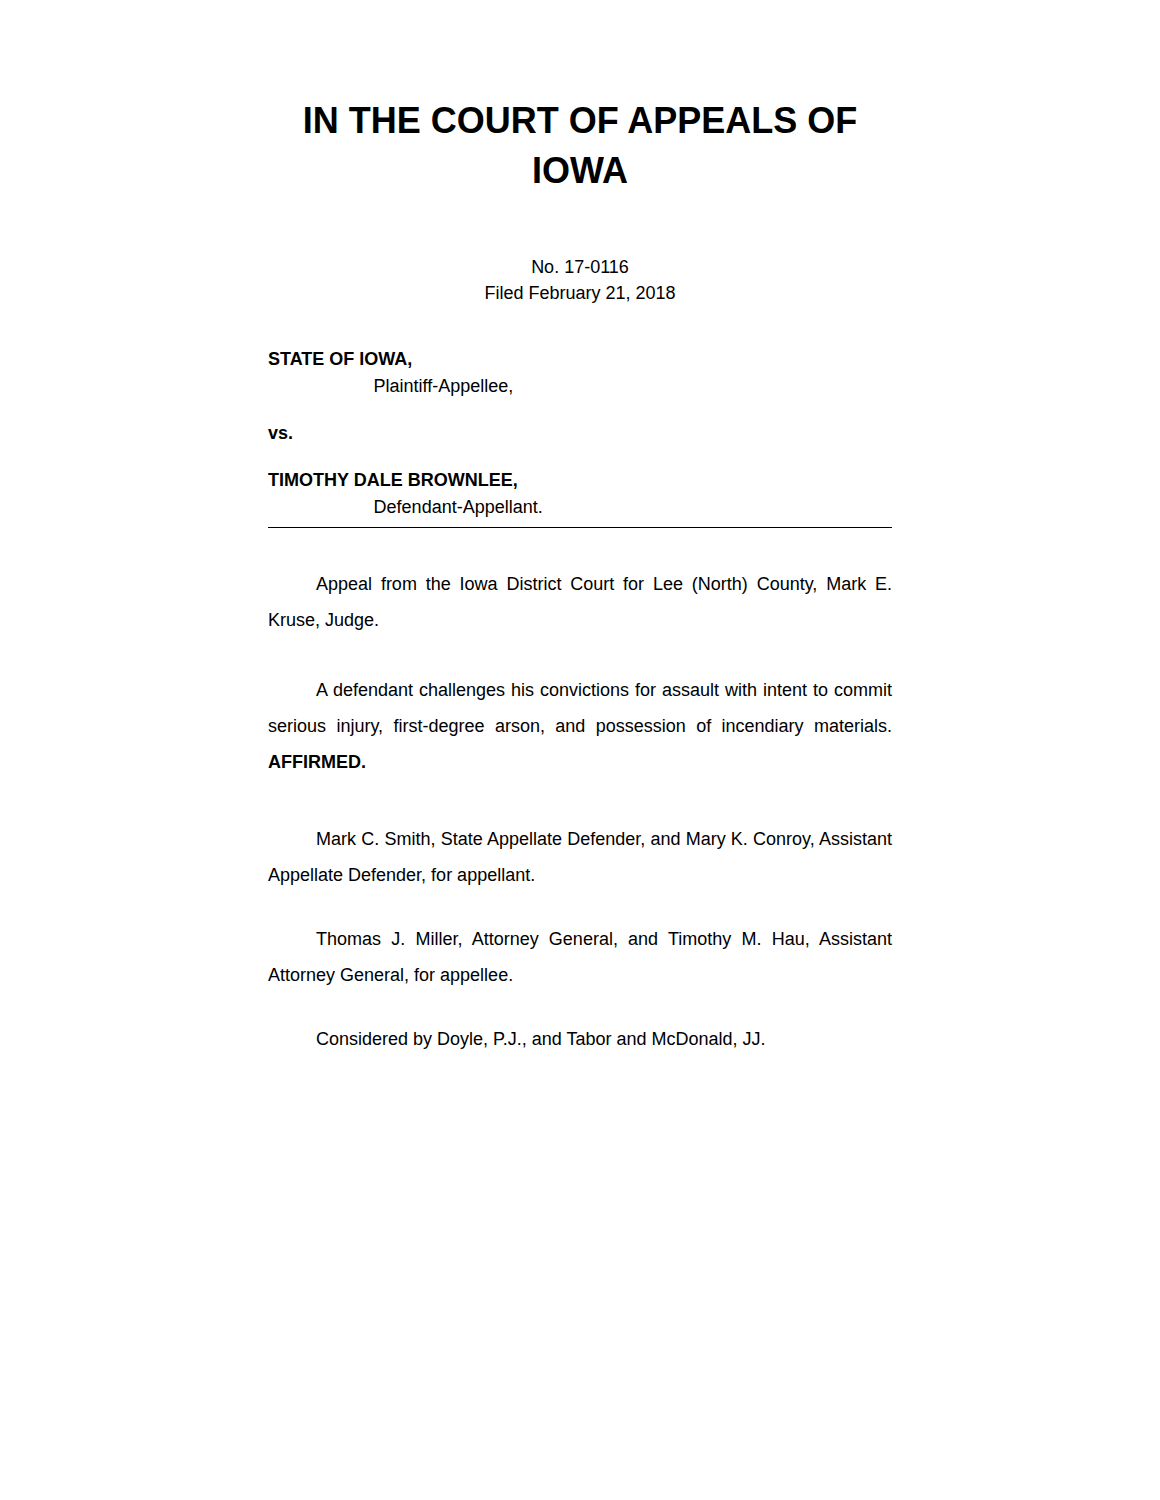IN THE COURT OF APPEALS OF IOWA
No. 17-0116
Filed February 21, 2018
STATE OF IOWA,
Plaintiff-Appellee,
vs.
TIMOTHY DALE BROWNLEE,
Defendant-Appellant.
Appeal from the Iowa District Court for Lee (North) County, Mark E. Kruse, Judge.
A defendant challenges his convictions for assault with intent to commit serious injury, first-degree arson, and possession of incendiary materials. AFFIRMED.
Mark C. Smith, State Appellate Defender, and Mary K. Conroy, Assistant Appellate Defender, for appellant.
Thomas J. Miller, Attorney General, and Timothy M. Hau, Assistant Attorney General, for appellee.
Considered by Doyle, P.J., and Tabor and McDonald, JJ.